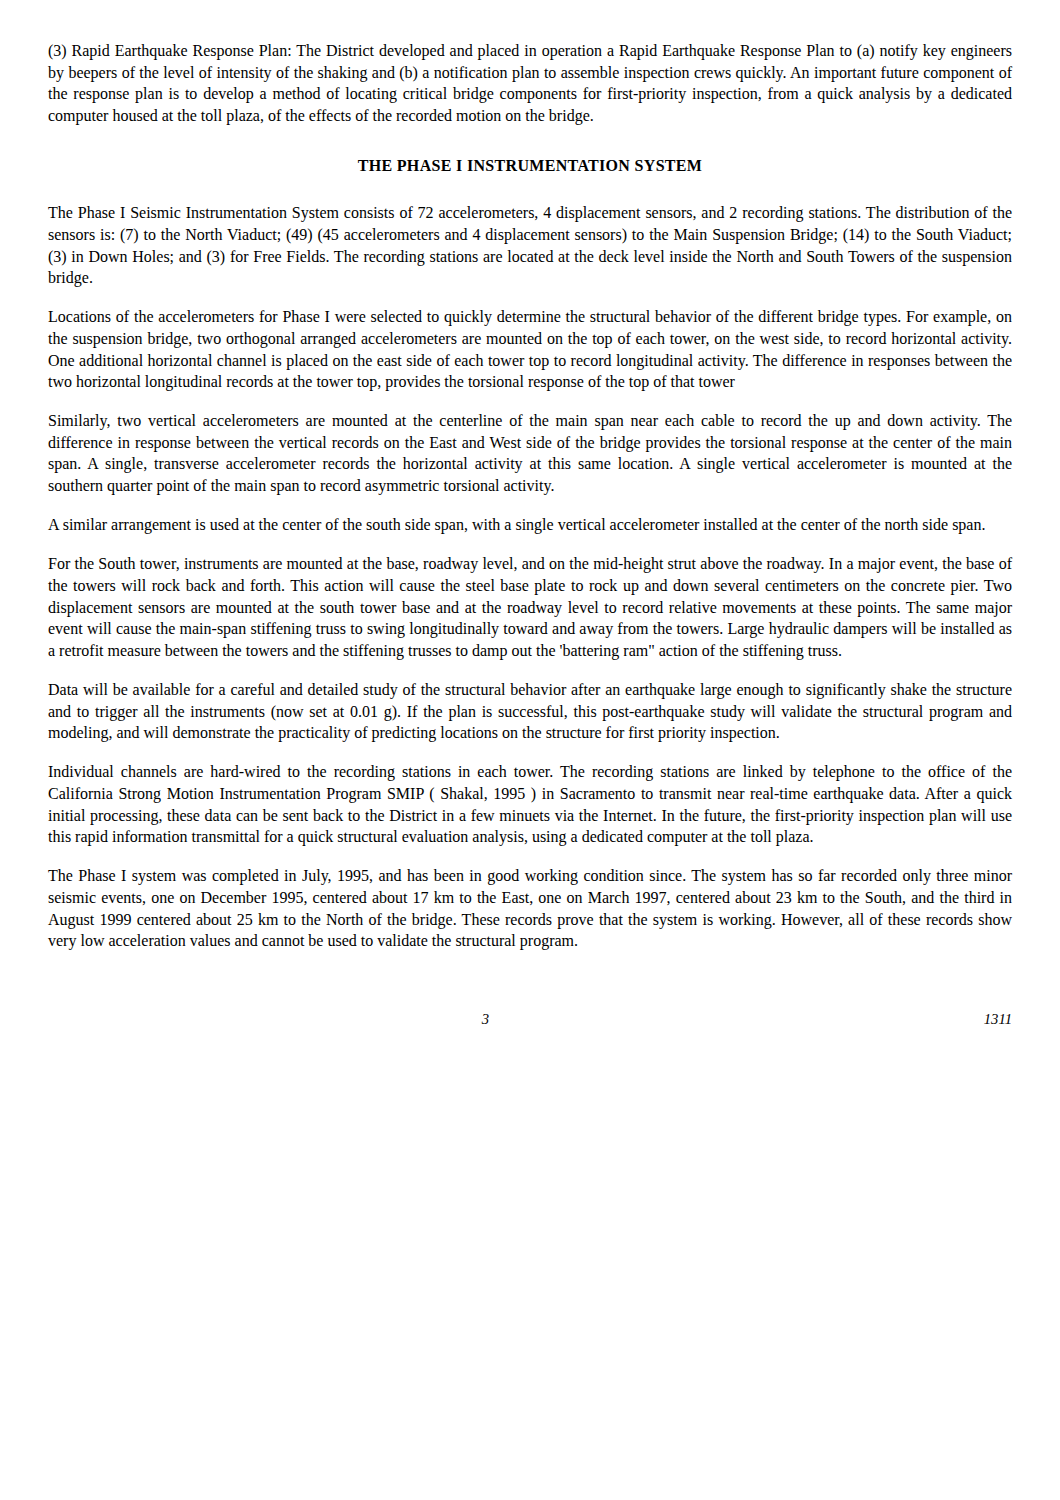(3) Rapid Earthquake Response Plan: The District developed and placed in operation a Rapid Earthquake Response Plan to (a) notify key engineers by beepers of the level of intensity of the shaking and (b) a notification plan to assemble inspection crews quickly. An important future component of the response plan is to develop a method of locating critical bridge components for first-priority inspection, from a quick analysis by a dedicated computer housed at the toll plaza, of the effects of the recorded motion on the bridge.
THE PHASE I INSTRUMENTATION SYSTEM
The Phase I Seismic Instrumentation System consists of 72 accelerometers, 4 displacement sensors, and 2 recording stations. The distribution of the sensors is: (7) to the North Viaduct; (49) (45 accelerometers and 4 displacement sensors) to the Main Suspension Bridge; (14) to the South Viaduct; (3) in Down Holes; and (3) for Free Fields. The recording stations are located at the deck level inside the North and South Towers of the suspension bridge.
Locations of the accelerometers for Phase I were selected to quickly determine the structural behavior of the different bridge types. For example, on the suspension bridge, two orthogonal arranged accelerometers are mounted on the top of each tower, on the west side, to record horizontal activity. One additional horizontal channel is placed on the east side of each tower top to record longitudinal activity. The difference in responses between the two horizontal longitudinal records at the tower top, provides the torsional response of the top of that tower
Similarly, two vertical accelerometers are mounted at the centerline of the main span near each cable to record the up and down activity. The difference in response between the vertical records on the East and West side of the bridge provides the torsional response at the center of the main span. A single, transverse accelerometer records the horizontal activity at this same location. A single vertical accelerometer is mounted at the southern quarter point of the main span to record asymmetric torsional activity.
A similar arrangement is used at the center of the south side span, with a single vertical accelerometer installed at the center of the north side span.
For the South tower, instruments are mounted at the base, roadway level, and on the mid-height strut above the roadway. In a major event, the base of the towers will rock back and forth. This action will cause the steel base plate to rock up and down several centimeters on the concrete pier. Two displacement sensors are mounted at the south tower base and at the roadway level to record relative movements at these points. The same major event will cause the main-span stiffening truss to swing longitudinally toward and away from the towers. Large hydraulic dampers will be installed as a retrofit measure between the towers and the stiffening trusses to damp out the 'battering ram" action of the stiffening truss.
Data will be available for a careful and detailed study of the structural behavior after an earthquake large enough to significantly shake the structure and to trigger all the instruments (now set at 0.01 g). If the plan is successful, this post-earthquake study will validate the structural program and modeling, and will demonstrate the practicality of predicting locations on the structure for first priority inspection.
Individual channels are hard-wired to the recording stations in each tower. The recording stations are linked by telephone to the office of the California Strong Motion Instrumentation Program SMIP ( Shakal, 1995 ) in Sacramento to transmit near real-time earthquake data. After a quick initial processing, these data can be sent back to the District in a few minuets via the Internet. In the future, the first-priority inspection plan will use this rapid information transmittal for a quick structural evaluation analysis, using a dedicated computer at the toll plaza.
The Phase I system was completed in July, 1995, and has been in good working condition since. The system has so far recorded only three minor seismic events, one on December 1995, centered about 17 km to the East, one on March 1997, centered about 23 km to the South, and the third in August 1999 centered about 25 km to the North of the bridge. These records prove that the system is working. However, all of these records show very low acceleration values and cannot be used to validate the structural program.
3 1311